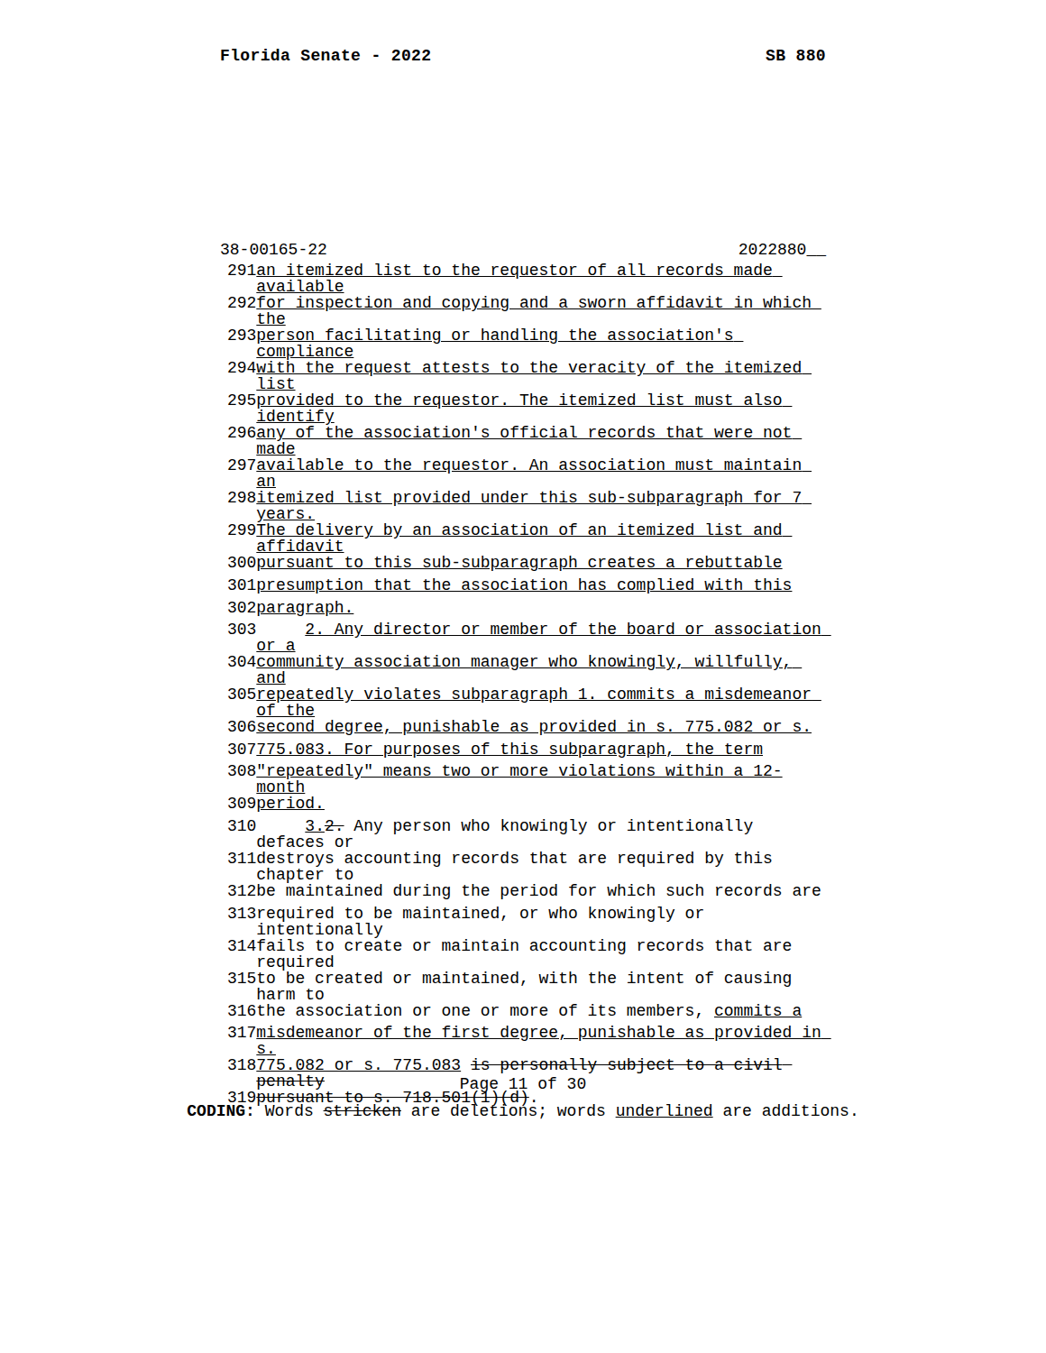Florida Senate - 2022
SB 880
38-00165-22
2022880__
| 291 | an itemized list to the requestor of all records made available |
| 292 | for inspection and copying and a sworn affidavit in which the |
| 293 | person facilitating or handling the association's compliance |
| 294 | with the request attests to the veracity of the itemized list |
| 295 | provided to the requestor. The itemized list must also identify |
| 296 | any of the association's official records that were not made |
| 297 | available to the requestor. An association must maintain an |
| 298 | itemized list provided under this sub-subparagraph for 7 years. |
| 299 | The delivery by an association of an itemized list and affidavit |
| 300 | pursuant to this sub-subparagraph creates a rebuttable |
| 301 | presumption that the association has complied with this |
| 302 | paragraph. |
| 303 | 2. Any director or member of the board or association or a |
| 304 | community association manager who knowingly, willfully, and |
| 305 | repeatedly violates subparagraph 1. commits a misdemeanor of the |
| 306 | second degree, punishable as provided in s. 775.082 or s. |
| 307 | 775.083. For purposes of this subparagraph, the term |
| 308 | "repeatedly" means two or more violations within a 12-month |
| 309 | period. |
| 310 | 3. 2. Any person who knowingly or intentionally defaces or |
| 311 | destroys accounting records that are required by this chapter to |
| 312 | be maintained during the period for which such records are |
| 313 | required to be maintained, or who knowingly or intentionally |
| 314 | fails to create or maintain accounting records that are required |
| 315 | to be created or maintained, with the intent of causing harm to |
| 316 | the association or one or more of its members, commits a |
| 317 | misdemeanor of the first degree, punishable as provided in s. |
| 318 | 775.082 or s. 775.083 is personally subject to a civil penalty |
| 319 | pursuant to s. 718.501(1)(d) . |
Page 11 of 30
CODING: Words stricken are deletions; words underlined are additions.